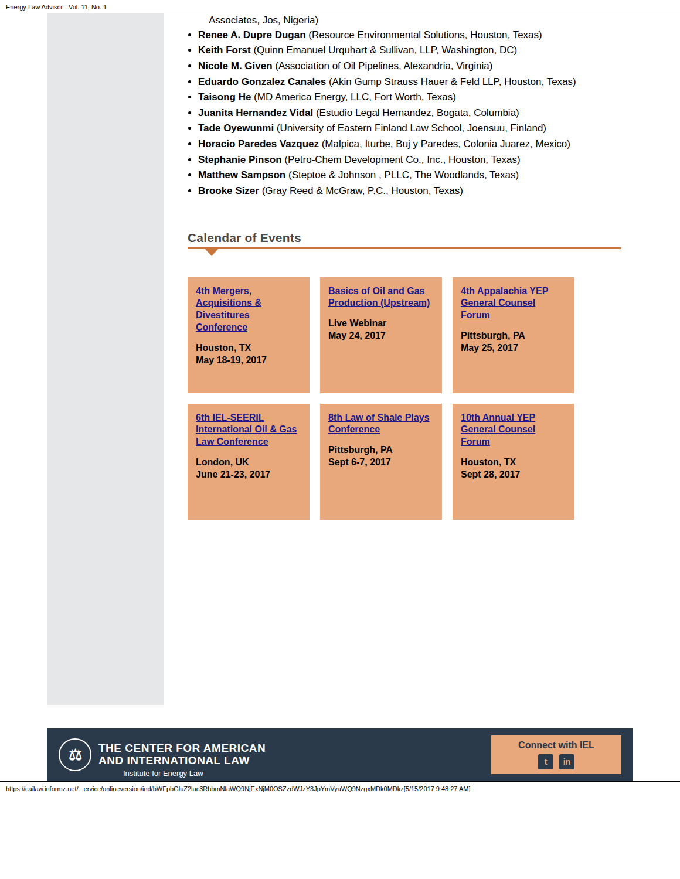Energy Law Advisor - Vol. 11, No. 1
Associates, Jos, Nigeria)
Renee A. Dupre Dugan (Resource Environmental Solutions, Houston, Texas)
Keith Forst (Quinn Emanuel Urquhart & Sullivan, LLP, Washington, DC)
Nicole M. Given (Association of Oil Pipelines, Alexandria, Virginia)
Eduardo Gonzalez Canales (Akin Gump Strauss Hauer & Feld LLP, Houston, Texas)
Taisong He (MD America Energy, LLC, Fort Worth, Texas)
Juanita Hernandez Vidal (Estudio Legal Hernandez, Bogata, Columbia)
Tade Oyewunmi (University of Eastern Finland Law School, Joensuu, Finland)
Horacio Paredes Vazquez (Malpica, Iturbe, Buj y Paredes, Colonia Juarez, Mexico)
Stephanie Pinson (Petro-Chem Development Co., Inc., Houston, Texas)
Matthew Sampson (Steptoe & Johnson , PLLC, The Woodlands, Texas)
Brooke Sizer (Gray Reed & McGraw, P.C., Houston, Texas)
Calendar of Events
| 4th Mergers, Acquisitions & Divestitures Conference Houston, TX May 18-19, 2017 | Basics of Oil and Gas Production (Upstream) Live Webinar May 24, 2017 | 4th Appalachia YEP General Counsel Forum Pittsburgh, PA May 25, 2017 |
| 6th IEL-SEERIL International Oil & Gas Law Conference London, UK June 21-23, 2017 | 8th Law of Shale Plays Conference Pittsburgh, PA Sept 6-7, 2017 | 10th Annual YEP General Counsel Forum Houston, TX Sept 28, 2017 |
⚖
THE CENTER FOR AMERICAN
AND INTERNATIONAL LAW
Institute for Energy Law
Connect with IEL
t in
https://cailaw.informz.net/...ervice/onlineversion/ind/bWFpbGluZ2luc3RhbmNlaWQ9NjExNjM0OSZzdWJzY3JpYmVyaWQ9NzgxMDk0MDkz[5/15/2017 9:48:27 AM]